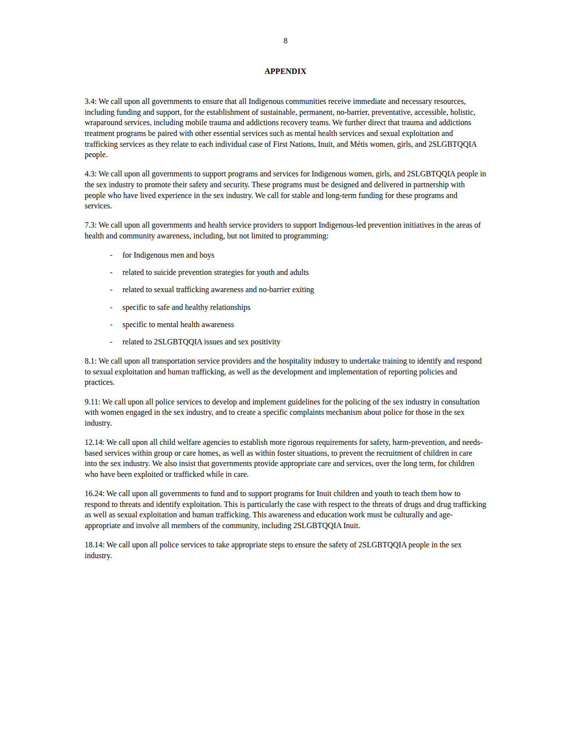8
APPENDIX
3.4: We call upon all governments to ensure that all Indigenous communities receive immediate and necessary resources, including funding and support, for the establishment of sustainable, permanent, no-barrier, preventative, accessible, holistic, wraparound services, including mobile trauma and addictions recovery teams. We further direct that trauma and addictions treatment programs be paired with other essential services such as mental health services and sexual exploitation and trafficking services as they relate to each individual case of First Nations, Inuit, and Métis women, girls, and 2SLGBTQQIA people.
4.3: We call upon all governments to support programs and services for Indigenous women, girls, and 2SLGBTQQIA people in the sex industry to promote their safety and security. These programs must be designed and delivered in partnership with people who have lived experience in the sex industry. We call for stable and long-term funding for these programs and services.
7.3: We call upon all governments and health service providers to support Indigenous-led prevention initiatives in the areas of health and community awareness, including, but not limited to programming:
for Indigenous men and boys
related to suicide prevention strategies for youth and adults
related to sexual trafficking awareness and no-barrier exiting
specific to safe and healthy relationships
specific to mental health awareness
related to 2SLGBTQQIA issues and sex positivity
8.1: We call upon all transportation service providers and the hospitality industry to undertake training to identify and respond to sexual exploitation and human trafficking, as well as the development and implementation of reporting policies and practices.
9.11: We call upon all police services to develop and implement guidelines for the policing of the sex industry in consultation with women engaged in the sex industry, and to create a specific complaints mechanism about police for those in the sex industry.
12.14: We call upon all child welfare agencies to establish more rigorous requirements for safety, harm-prevention, and needs-based services within group or care homes, as well as within foster situations, to prevent the recruitment of children in care into the sex industry. We also insist that governments provide appropriate care and services, over the long term, for children who have been exploited or trafficked while in care.
16.24: We call upon all governments to fund and to support programs for Inuit children and youth to teach them how to respond to threats and identify exploitation. This is particularly the case with respect to the threats of drugs and drug trafficking as well as sexual exploitation and human trafficking. This awareness and education work must be culturally and age-appropriate and involve all members of the community, including 2SLGBTQQIA Inuit.
18.14: We call upon all police services to take appropriate steps to ensure the safety of 2SLGBTQQIA people in the sex industry.